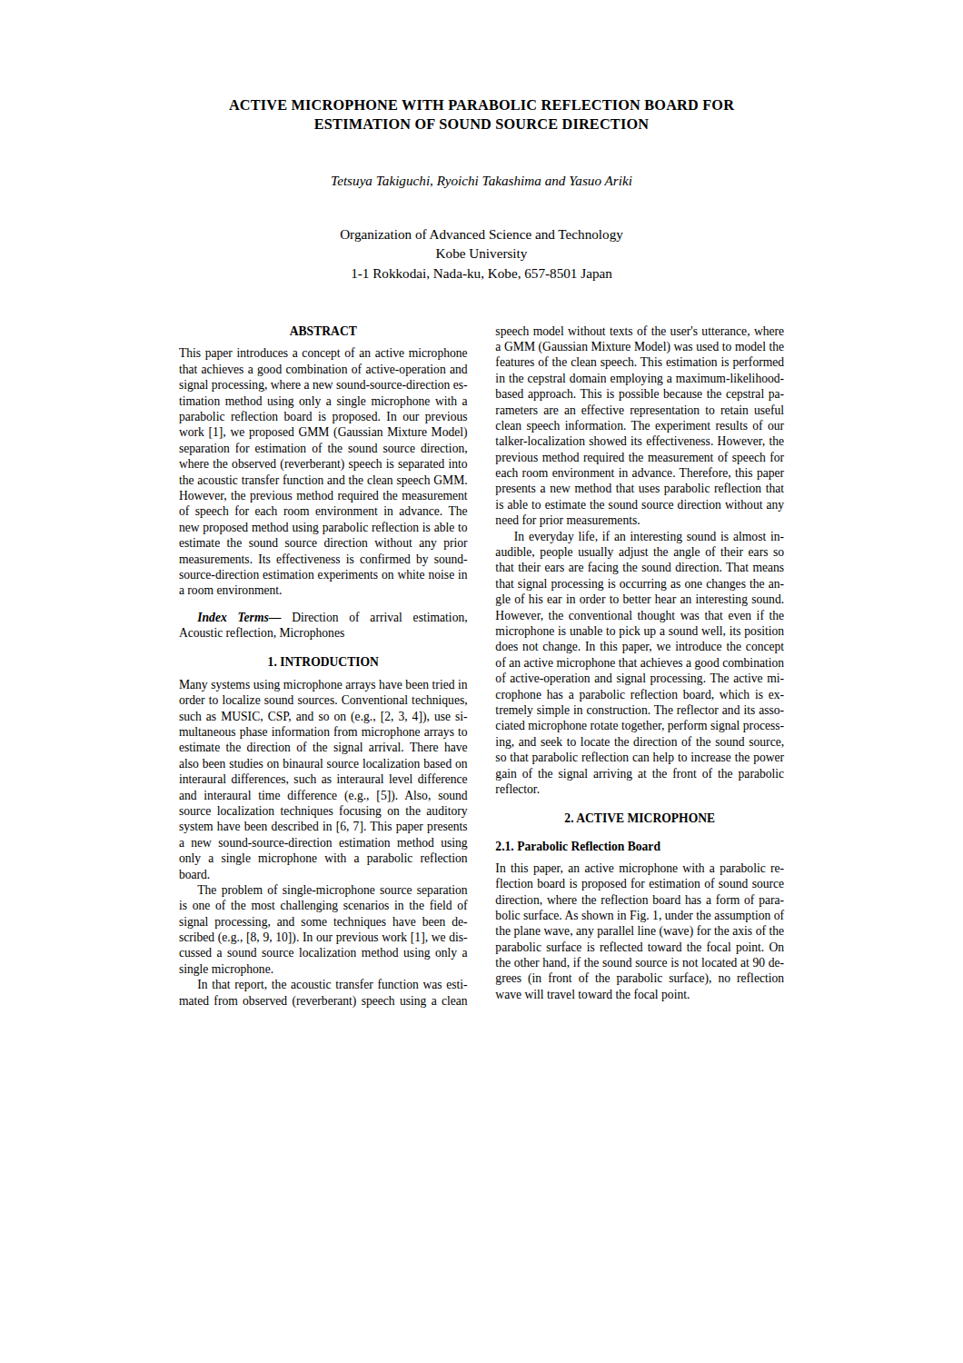Active Microphone with Parabolic Reflection Board for Estimation of Sound Source Direction
Tetsuya Takiguchi, Ryoichi Takashima and Yasuo Ariki
Organization of Advanced Science and Technology
Kobe University
1-1 Rokkodai, Nada-ku, Kobe, 657-8501 Japan
Abstract
This paper introduces a concept of an active microphone that achieves a good combination of active-operation and signal processing, where a new sound-source-direction estimation method using only a single microphone with a parabolic reflection board is proposed. In our previous work [1], we proposed GMM (Gaussian Mixture Model) separation for estimation of the sound source direction, where the observed (reverberant) speech is separated into the acoustic transfer function and the clean speech GMM. However, the previous method required the measurement of speech for each room environment in advance. The new proposed method using parabolic reflection is able to estimate the sound source direction without any prior measurements. Its effectiveness is confirmed by sound-source-direction estimation experiments on white noise in a room environment.
Index Terms— Direction of arrival estimation, Acoustic reflection, Microphones
1. Introduction
Many systems using microphone arrays have been tried in order to localize sound sources. Conventional techniques, such as MUSIC, CSP, and so on (e.g., [2, 3, 4]), use simultaneous phase information from microphone arrays to estimate the direction of the signal arrival. There have also been studies on binaural source localization based on interaural differences, such as interaural level difference and interaural time difference (e.g., [5]). Also, sound source localization techniques focusing on the auditory system have been described in [6, 7]. This paper presents a new sound-source-direction estimation method using only a single microphone with a parabolic reflection board.
The problem of single-microphone source separation is one of the most challenging scenarios in the field of signal processing, and some techniques have been described (e.g., [8, 9, 10]). In our previous work [1], we discussed a sound source localization method using only a single microphone.
In that report, the acoustic transfer function was estimated from observed (reverberant) speech using a clean speech model without texts of the user's utterance, where a GMM (Gaussian Mixture Model) was used to model the features of the clean speech. This estimation is performed in the cepstral domain employing a maximum-likelihood-based approach. This is possible because the cepstral parameters are an effective representation to retain useful clean speech information. The experiment results of our talker-localization showed its effectiveness. However, the previous method required the measurement of speech for each room environment in advance. Therefore, this paper presents a new method that uses parabolic reflection that is able to estimate the sound source direction without any need for prior measurements.
In everyday life, if an interesting sound is almost inaudible, people usually adjust the angle of their ears so that their ears are facing the sound direction. That means that signal processing is occurring as one changes the angle of his ear in order to better hear an interesting sound. However, the conventional thought was that even if the microphone is unable to pick up a sound well, its position does not change. In this paper, we introduce the concept of an active microphone that achieves a good combination of active-operation and signal processing. The active microphone has a parabolic reflection board, which is extremely simple in construction. The reflector and its associated microphone rotate together, perform signal processing, and seek to locate the direction of the sound source, so that parabolic reflection can help to increase the power gain of the signal arriving at the front of the parabolic reflector.
2. Active Microphone
2.1. Parabolic Reflection Board
In this paper, an active microphone with a parabolic reflection board is proposed for estimation of sound source direction, where the reflection board has a form of parabolic surface. As shown in Fig. 1, under the assumption of the plane wave, any parallel line (wave) for the axis of the parabolic surface is reflected toward the focal point. On the other hand, if the sound source is not located at 90 degrees (in front of the parabolic surface), no reflection wave will travel toward the focal point.